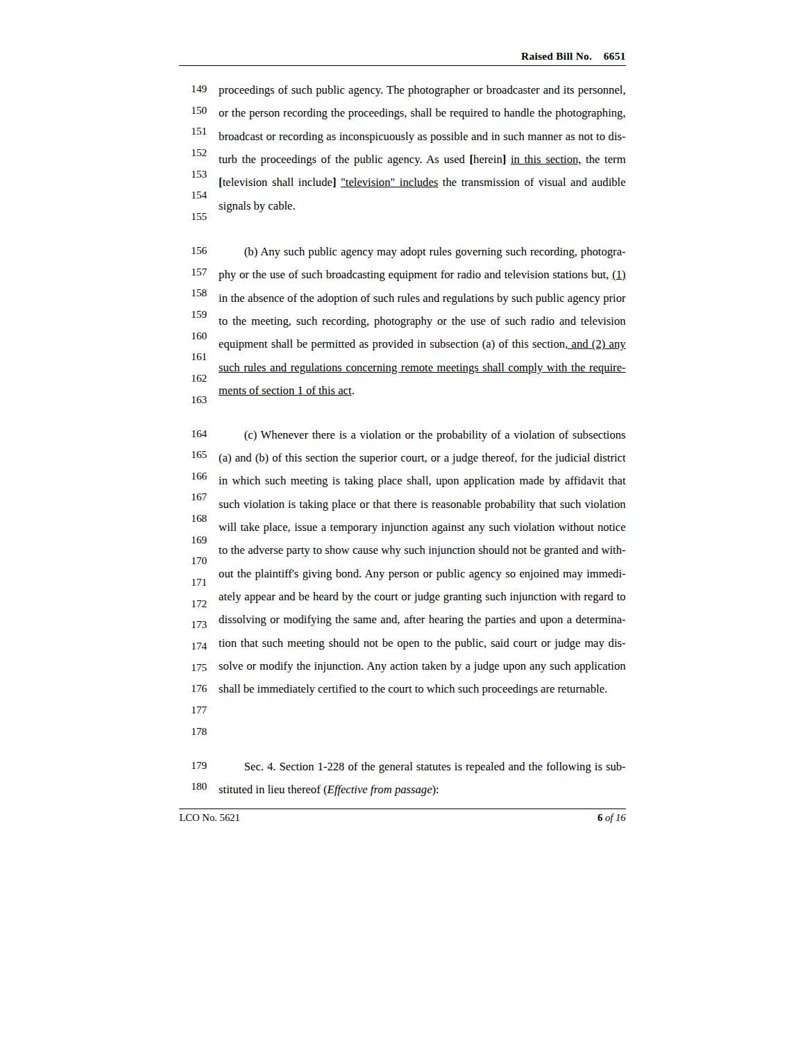Raised Bill No. 6651
149
150
151
152
153
154
155
proceedings of such public agency. The photographer or broadcaster and its personnel, or the person recording the proceedings, shall be required to handle the photographing, broadcast or recording as inconspicuously as possible and in such manner as not to disturb the proceedings of the public agency. As used [herein] in this section, the term [television shall include] "television" includes the transmission of visual and audible signals by cable.
156
157
158
159
160
161
162
163
(b) Any such public agency may adopt rules governing such recording, photography or the use of such broadcasting equipment for radio and television stations but, (1) in the absence of the adoption of such rules and regulations by such public agency prior to the meeting, such recording, photography or the use of such radio and television equipment shall be permitted as provided in subsection (a) of this section, and (2) any such rules and regulations concerning remote meetings shall comply with the requirements of section 1 of this act.
164
165
166
167
168
169
170
171
172
173
174
175
176
177
178
(c) Whenever there is a violation or the probability of a violation of subsections (a) and (b) of this section the superior court, or a judge thereof, for the judicial district in which such meeting is taking place shall, upon application made by affidavit that such violation is taking place or that there is reasonable probability that such violation will take place, issue a temporary injunction against any such violation without notice to the adverse party to show cause why such injunction should not be granted and without the plaintiff's giving bond. Any person or public agency so enjoined may immediately appear and be heard by the court or judge granting such injunction with regard to dissolving or modifying the same and, after hearing the parties and upon a determination that such meeting should not be open to the public, said court or judge may dissolve or modify the injunction. Any action taken by a judge upon any such application shall be immediately certified to the court to which such proceedings are returnable.
179
180
Sec. 4. Section 1-228 of the general statutes is repealed and the following is substituted in lieu thereof (Effective from passage):
LCO No. 5621
6 of 16